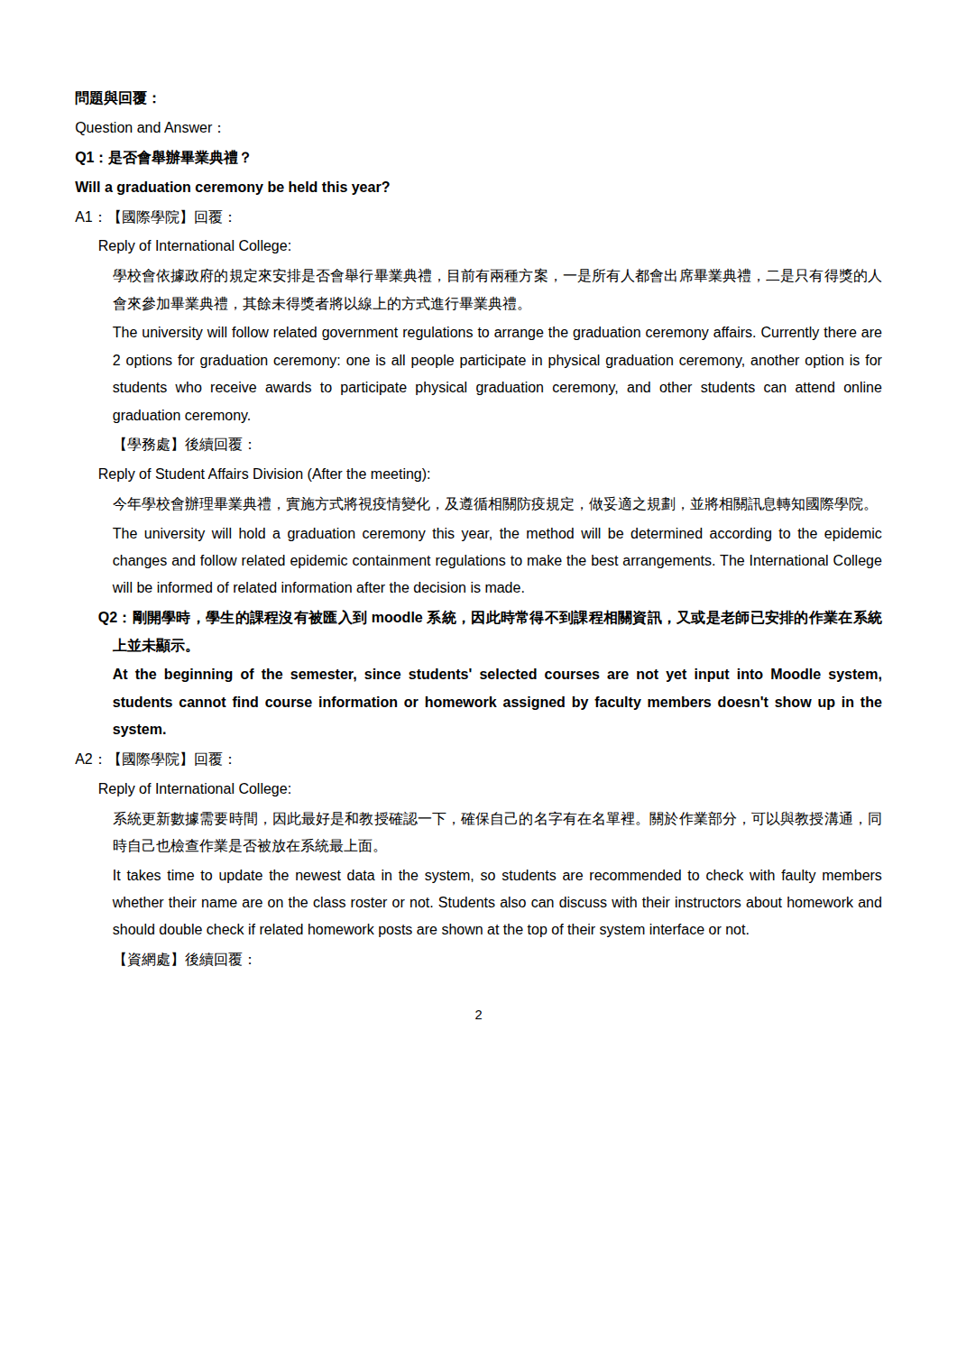問題與回覆：
Question and Answer：
Q1：是否會舉辦畢業典禮？
Will a graduation ceremony be held this year?
A1：【國際學院】回覆：
Reply of International College:
學校會依據政府的規定來安排是否會舉行畢業典禮，目前有兩種方案，一是所有人都會出席畢業典禮，二是只有得獎的人會來參加畢業典禮，其餘未得獎者將以線上的方式進行畢業典禮。
The university will follow related government regulations to arrange the graduation ceremony affairs. Currently there are 2 options for graduation ceremony: one is all people participate in physical graduation ceremony, another option is for students who receive awards to participate physical graduation ceremony, and other students can attend online graduation ceremony.
【學務處】後續回覆：
Reply of Student Affairs Division (After the meeting):
今年學校會辦理畢業典禮，實施方式將視疫情變化，及遵循相關防疫規定，做妥適之規劃，並將相關訊息轉知國際學院。
The university will hold a graduation ceremony this year, the method will be determined according to the epidemic changes and follow related epidemic containment regulations to make the best arrangements. The International College will be informed of related information after the decision is made.
Q2：剛開學時，學生的課程沒有被匯入到 moodle 系統，因此時常得不到課程相關資訊，又或是老師已安排的作業在系統上並未顯示。
At the beginning of the semester, since students' selected courses are not yet input into Moodle system, students cannot find course information or homework assigned by faculty members doesn't show up in the system.
A2：【國際學院】回覆：
Reply of International College:
系統更新數據需要時間，因此最好是和教授確認一下，確保自己的名字有在名單裡。關於作業部分，可以與教授溝通，同時自己也檢查作業是否被放在系統最上面。
It takes time to update the newest data in the system, so students are recommended to check with faulty members whether their name are on the class roster or not. Students also can discuss with their instructors about homework and should double check if related homework posts are shown at the top of their system interface or not.
【資網處】後續回覆：
2